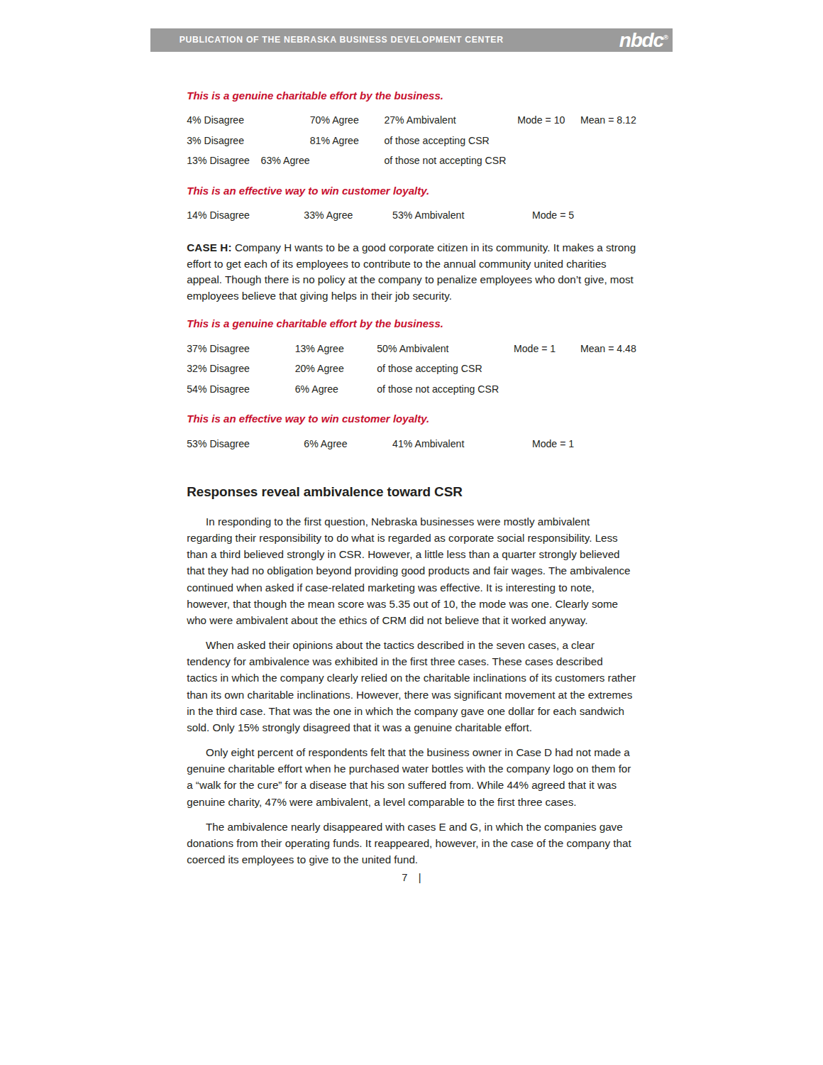Publication of the Nebraska Business Development Center
nbdc®
This is a genuine charitable effort by the business.
| 4% Disagree | 70% Agree | 27% Ambivalent | Mode = 10 | Mean = 8.12 |
| 3% Disagree | 81% Agree | of those accepting CSR | | |
| 13% Disagree 63% Agree | | of those not accepting CSR | | |
This is an effective way to win customer loyalty.
| 14% Disagree | 33% Agree | 53% Ambivalent | Mode = 5 | |
CASE H: Company H wants to be a good corporate citizen in its community. It makes a strong effort to get each of its employees to contribute to the annual community united charities appeal. Though there is no policy at the company to penalize employees who don’t give, most employees believe that giving helps in their job security.
This is a genuine charitable effort by the business.
| 37% Disagree | 13% Agree | 50% Ambivalent | Mode = 1 | Mean = 4.48 |
| 32% Disagree | 20% Agree | of those accepting CSR | | |
| 54% Disagree | 6% Agree | of those not accepting CSR | | |
This is an effective way to win customer loyalty.
| 53% Disagree | 6% Agree | 41% Ambivalent | Mode = 1 | |
Responses reveal ambivalence toward CSR
In responding to the first question, Nebraska businesses were mostly ambivalent regarding their responsibility to do what is regarded as corporate social responsibility. Less than a third believed strongly in CSR. However, a little less than a quarter strongly believed that they had no obligation beyond providing good products and fair wages. The ambivalence continued when asked if case-related marketing was effective. It is interesting to note, however, that though the mean score was 5.35 out of 10, the mode was one. Clearly some who were ambivalent about the ethics of CRM did not believe that it worked anyway.
When asked their opinions about the tactics described in the seven cases, a clear tendency for ambivalence was exhibited in the first three cases. These cases described tactics in which the company clearly relied on the charitable inclinations of its customers rather than its own charitable inclinations. However, there was significant movement at the extremes in the third case. That was the one in which the company gave one dollar for each sandwich sold. Only 15% strongly disagreed that it was a genuine charitable effort.
Only eight percent of respondents felt that the business owner in Case D had not made a genuine charitable effort when he purchased water bottles with the company logo on them for a “walk for the cure” for a disease that his son suffered from. While 44% agreed that it was genuine charity, 47% were ambivalent, a level comparable to the first three cases.
The ambivalence nearly disappeared with cases E and G, in which the companies gave donations from their operating funds. It reappeared, however, in the case of the company that coerced its employees to give to the united fund.
7|